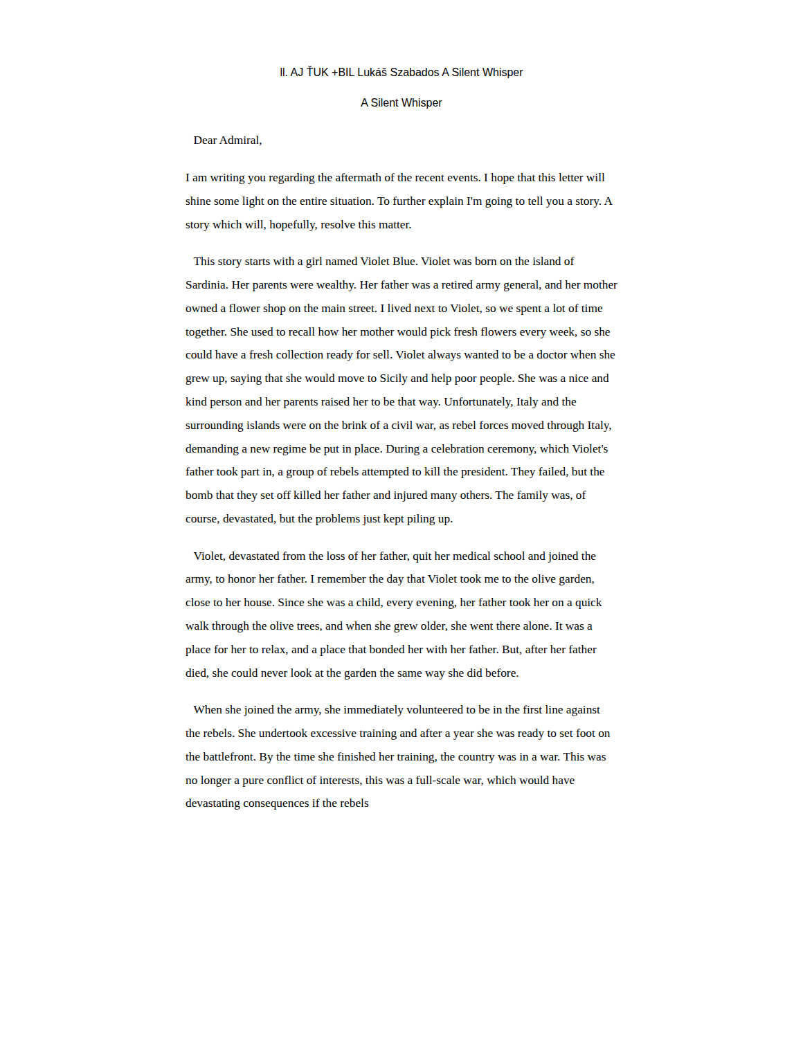ll. AJ ŤUK +BIL Lukáš Szabados A Silent Whisper
A Silent Whisper
Dear Admiral,
I am writing you regarding the aftermath of the recent events. I hope that this letter will shine some light on the entire situation. To further explain I'm going to tell you a story. A story which will, hopefully, resolve this matter.
This story starts with a girl named Violet Blue. Violet was born on the island of Sardinia. Her parents were wealthy. Her father was a retired army general, and her mother owned a flower shop on the main street. I lived next to Violet, so we spent a lot of time together. She used to recall how her mother would pick fresh flowers every week, so she could have a fresh collection ready for sell. Violet always wanted to be a doctor when she grew up, saying that she would move to Sicily and help poor people. She was a nice and kind person and her parents raised her to be that way. Unfortunately, Italy and the surrounding islands were on the brink of a civil war, as rebel forces moved through Italy, demanding a new regime be put in place. During a celebration ceremony, which Violet's father took part in, a group of rebels attempted to kill the president. They failed, but the bomb that they set off killed her father and injured many others. The family was, of course, devastated, but the problems just kept piling up.
Violet, devastated from the loss of her father, quit her medical school and joined the army, to honor her father. I remember the day that Violet took me to the olive garden, close to her house. Since she was a child, every evening, her father took her on a quick walk through the olive trees, and when she grew older, she went there alone. It was a place for her to relax, and a place that bonded her with her father. But, after her father died, she could never look at the garden the same way she did before.
When she joined the army, she immediately volunteered to be in the first line against the rebels. She undertook excessive training and after a year she was ready to set foot on the battlefront. By the time she finished her training, the country was in a war. This was no longer a pure conflict of interests, this was a full-scale war, which would have devastating consequences if the rebels